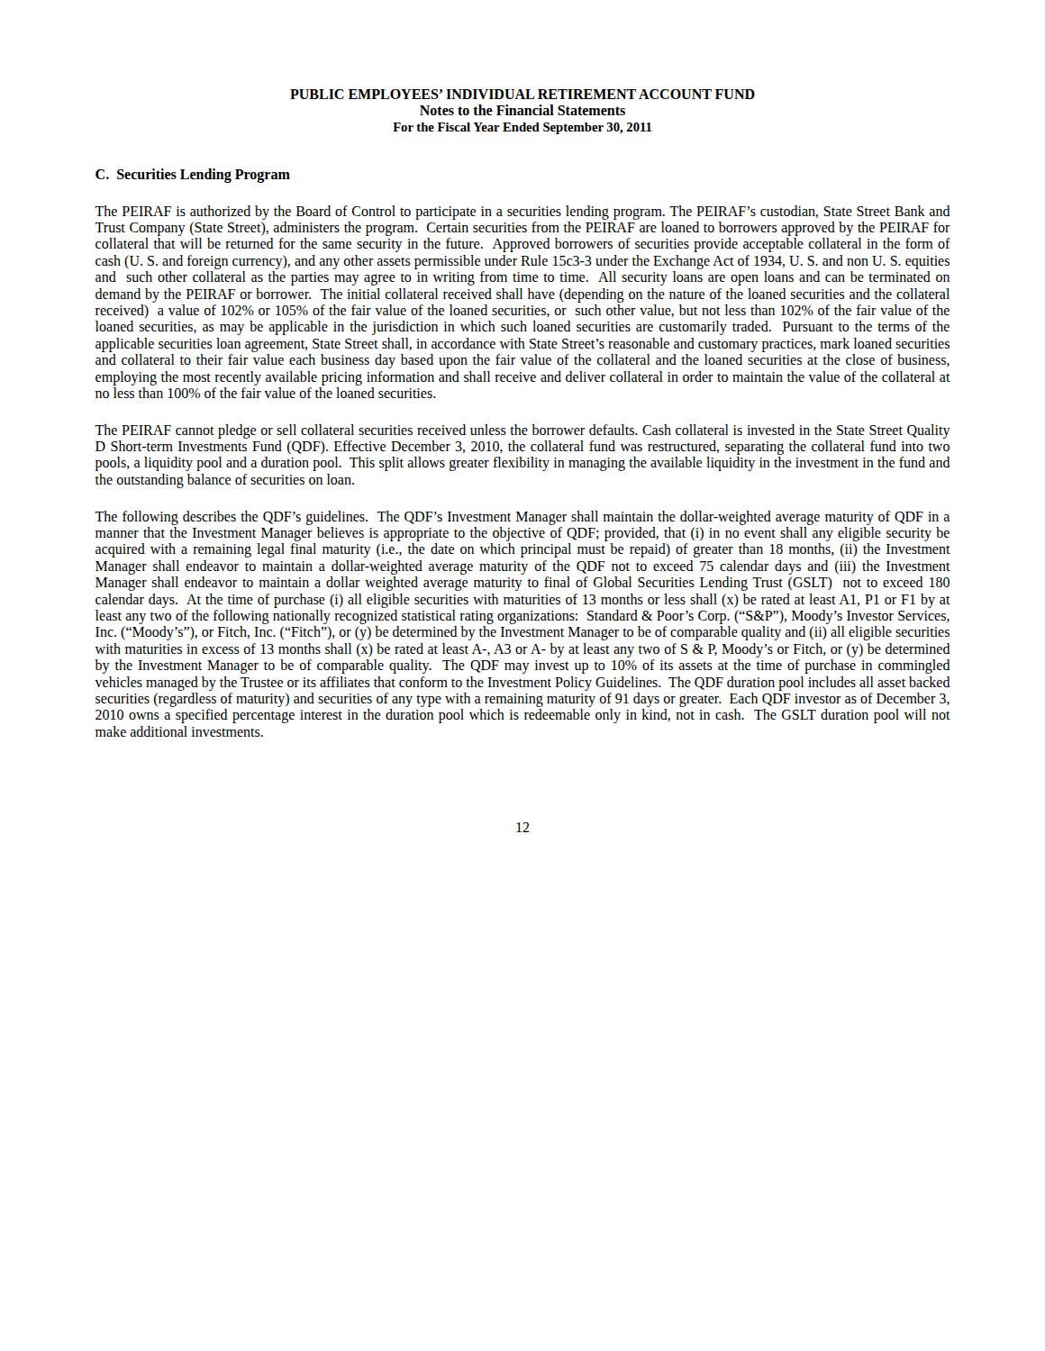PUBLIC EMPLOYEES’ INDIVIDUAL RETIREMENT ACCOUNT FUND Notes to the Financial Statements For the Fiscal Year Ended September 30, 2011
C. Securities Lending Program
The PEIRAF is authorized by the Board of Control to participate in a securities lending program. The PEIRAF’s custodian, State Street Bank and Trust Company (State Street), administers the program. Certain securities from the PEIRAF are loaned to borrowers approved by the PEIRAF for collateral that will be returned for the same security in the future. Approved borrowers of securities provide acceptable collateral in the form of cash (U. S. and foreign currency), and any other assets permissible under Rule 15c3-3 under the Exchange Act of 1934, U. S. and non U. S. equities and such other collateral as the parties may agree to in writing from time to time. All security loans are open loans and can be terminated on demand by the PEIRAF or borrower. The initial collateral received shall have (depending on the nature of the loaned securities and the collateral received) a value of 102% or 105% of the fair value of the loaned securities, or such other value, but not less than 102% of the fair value of the loaned securities, as may be applicable in the jurisdiction in which such loaned securities are customarily traded. Pursuant to the terms of the applicable securities loan agreement, State Street shall, in accordance with State Street’s reasonable and customary practices, mark loaned securities and collateral to their fair value each business day based upon the fair value of the collateral and the loaned securities at the close of business, employing the most recently available pricing information and shall receive and deliver collateral in order to maintain the value of the collateral at no less than 100% of the fair value of the loaned securities.
The PEIRAF cannot pledge or sell collateral securities received unless the borrower defaults. Cash collateral is invested in the State Street Quality D Short-term Investments Fund (QDF). Effective December 3, 2010, the collateral fund was restructured, separating the collateral fund into two pools, a liquidity pool and a duration pool. This split allows greater flexibility in managing the available liquidity in the investment in the fund and the outstanding balance of securities on loan.
The following describes the QDF’s guidelines. The QDF’s Investment Manager shall maintain the dollar-weighted average maturity of QDF in a manner that the Investment Manager believes is appropriate to the objective of QDF; provided, that (i) in no event shall any eligible security be acquired with a remaining legal final maturity (i.e., the date on which principal must be repaid) of greater than 18 months, (ii) the Investment Manager shall endeavor to maintain a dollar-weighted average maturity of the QDF not to exceed 75 calendar days and (iii) the Investment Manager shall endeavor to maintain a dollar weighted average maturity to final of Global Securities Lending Trust (GSLT) not to exceed 180 calendar days. At the time of purchase (i) all eligible securities with maturities of 13 months or less shall (x) be rated at least A1, P1 or F1 by at least any two of the following nationally recognized statistical rating organizations: Standard & Poor’s Corp. (“S&P”), Moody’s Investor Services, Inc. (“Moody’s”), or Fitch, Inc. (“Fitch”), or (y) be determined by the Investment Manager to be of comparable quality and (ii) all eligible securities with maturities in excess of 13 months shall (x) be rated at least A-, A3 or A- by at least any two of S & P, Moody’s or Fitch, or (y) be determined by the Investment Manager to be of comparable quality. The QDF may invest up to 10% of its assets at the time of purchase in commingled vehicles managed by the Trustee or its affiliates that conform to the Investment Policy Guidelines. The QDF duration pool includes all asset backed securities (regardless of maturity) and securities of any type with a remaining maturity of 91 days or greater. Each QDF investor as of December 3, 2010 owns a specified percentage interest in the duration pool which is redeemable only in kind, not in cash. The GSLT duration pool will not make additional investments.
12